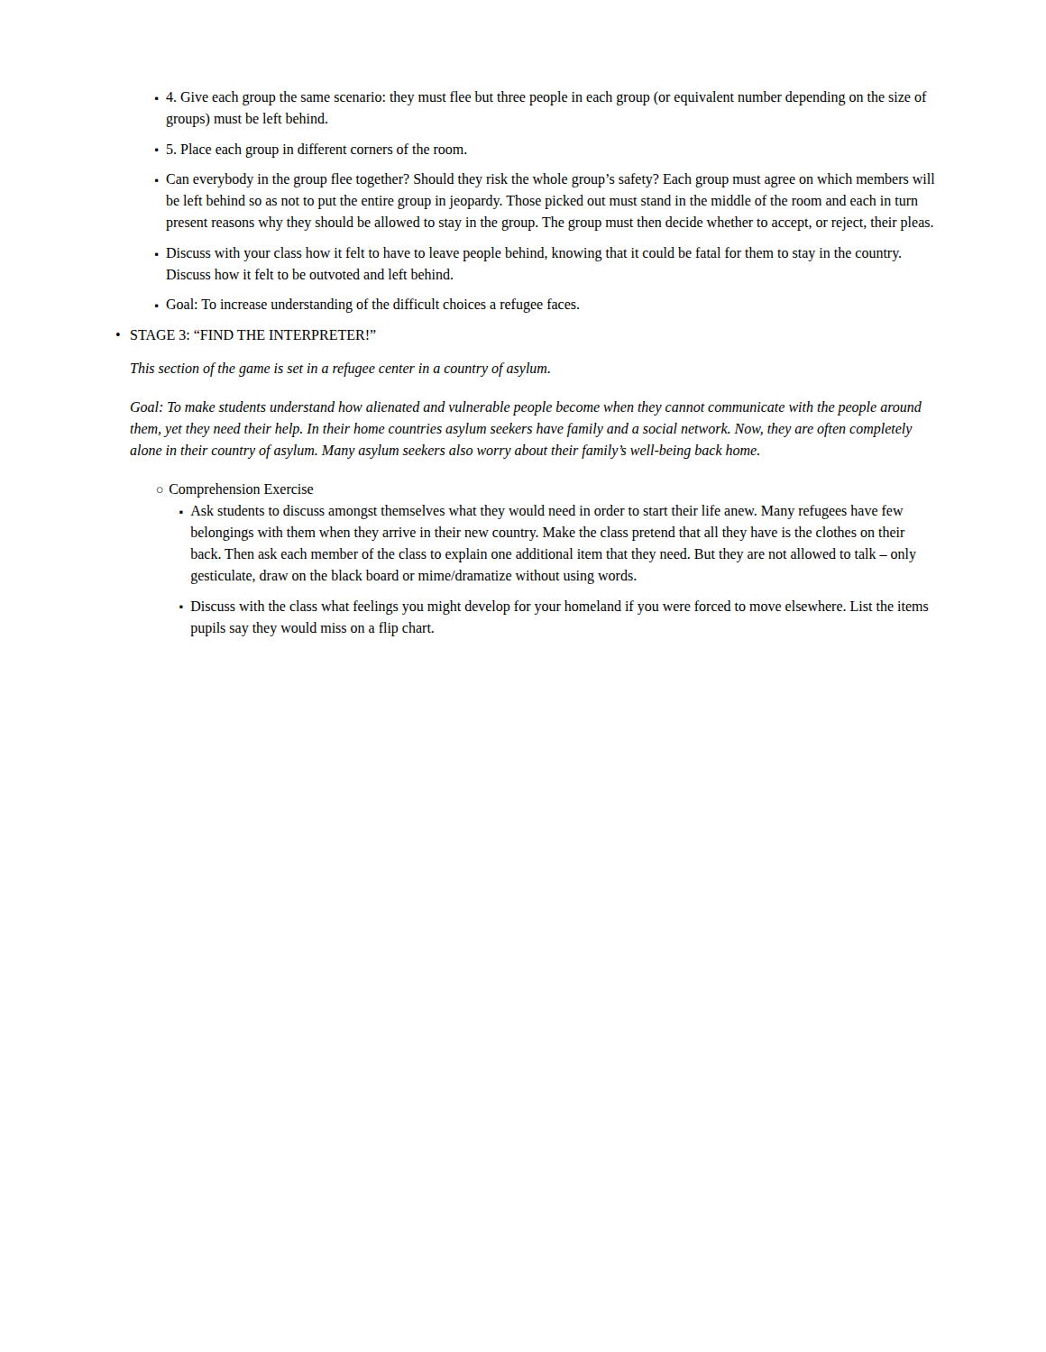4. Give each group the same scenario: they must flee but three people in each group (or equivalent number depending on the size of groups) must be left behind.
5. Place each group in different corners of the room.
Can everybody in the group flee together? Should they risk the whole group’s safety? Each group must agree on which members will be left behind so as not to put the entire group in jeopardy. Those picked out must stand in the middle of the room and each in turn present reasons why they should be allowed to stay in the group. The group must then decide whether to accept, or reject, their pleas.
Discuss with your class how it felt to have to leave people behind, knowing that it could be fatal for them to stay in the country. Discuss how it felt to be outvoted and left behind.
Goal: To increase understanding of the difficult choices a refugee faces.
STAGE 3: “FIND THE INTERPRETER!”
This section of the game is set in a refugee center in a country of asylum.
Goal: To make students understand how alienated and vulnerable people become when they cannot communicate with the people around them, yet they need their help. In their home countries asylum seekers have family and a social network. Now, they are often completely alone in their country of asylum. Many asylum seekers also worry about their family’s well-being back home.
Comprehension Exercise
Ask students to discuss amongst themselves what they would need in order to start their life anew. Many refugees have few belongings with them when they arrive in their new country. Make the class pretend that all they have is the clothes on their back. Then ask each member of the class to explain one additional item that they need. But they are not allowed to talk – only gesticulate, draw on the black board or mime/dramatize without using words.
Discuss with the class what feelings you might develop for your homeland if you were forced to move elsewhere. List the items pupils say they would miss on a flip chart.